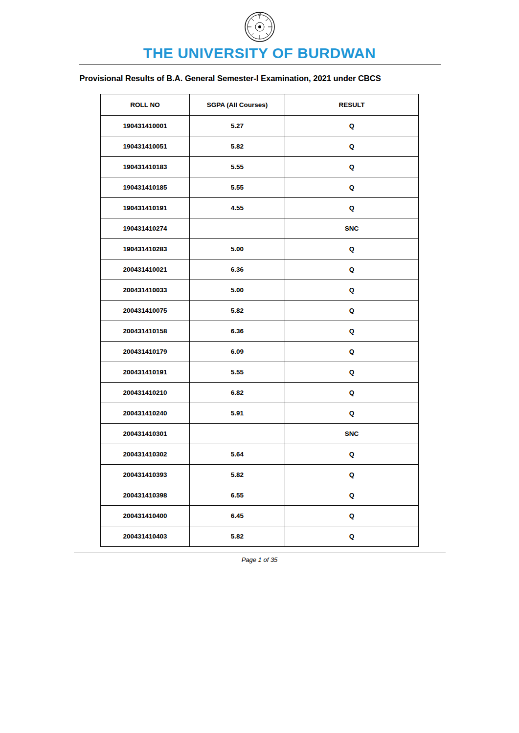THE UNIVERSITY OF BURDWAN
Provisional Results of B.A. General Semester-I Examination, 2021 under CBCS
| ROLL NO | SGPA (All Courses) | RESULT |
| --- | --- | --- |
| 190431410001 | 5.27 | Q |
| 190431410051 | 5.82 | Q |
| 190431410183 | 5.55 | Q |
| 190431410185 | 5.55 | Q |
| 190431410191 | 4.55 | Q |
| 190431410274 | | SNC |
| 190431410283 | 5.00 | Q |
| 200431410021 | 6.36 | Q |
| 200431410033 | 5.00 | Q |
| 200431410075 | 5.82 | Q |
| 200431410158 | 6.36 | Q |
| 200431410179 | 6.09 | Q |
| 200431410191 | 5.55 | Q |
| 200431410210 | 6.82 | Q |
| 200431410240 | 5.91 | Q |
| 200431410301 | | SNC |
| 200431410302 | 5.64 | Q |
| 200431410393 | 5.82 | Q |
| 200431410398 | 6.55 | Q |
| 200431410400 | 6.45 | Q |
| 200431410403 | 5.82 | Q |
Page 1 of 35